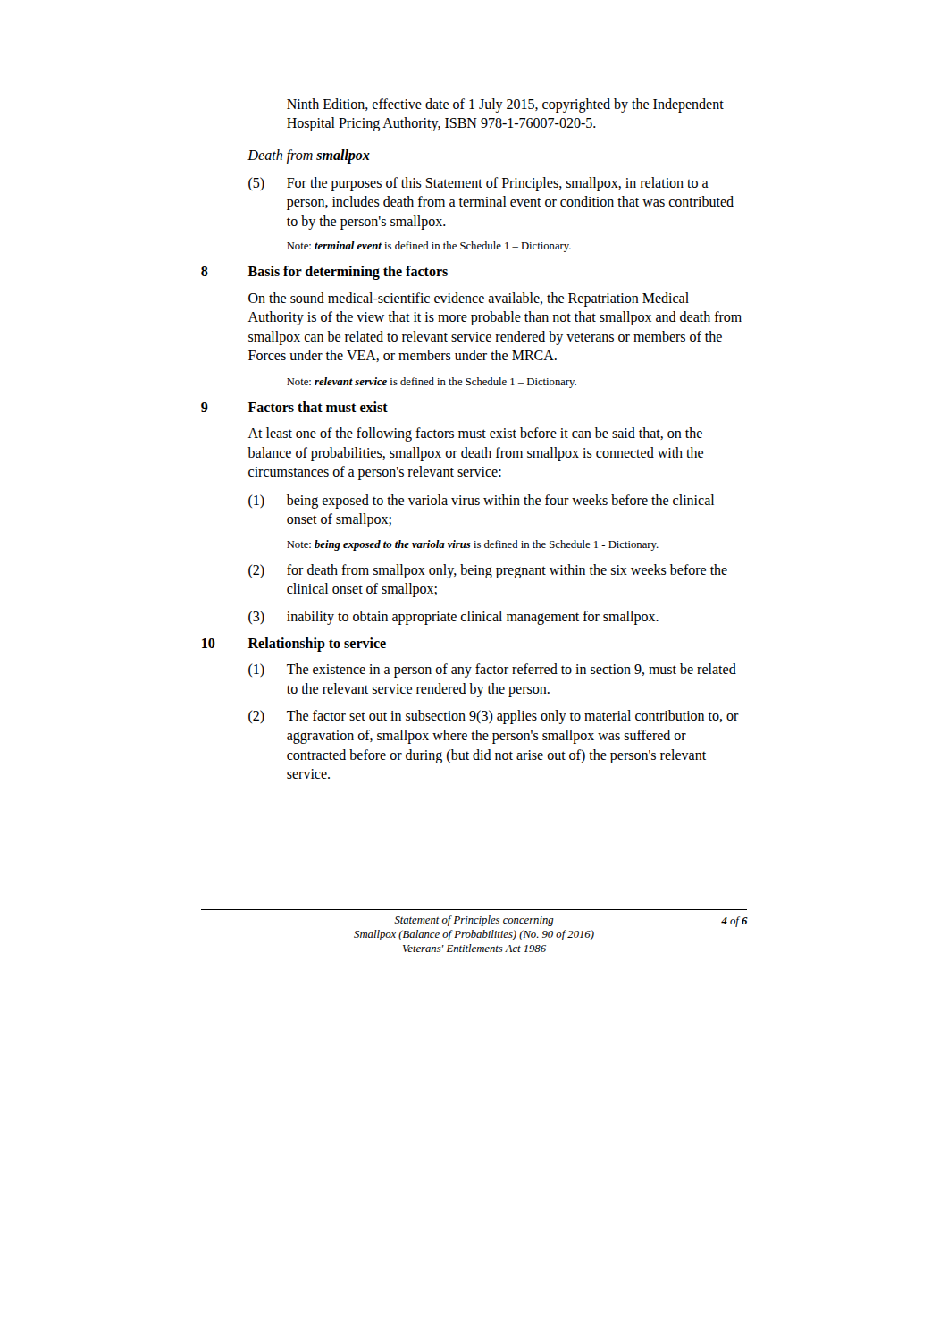Ninth Edition, effective date of 1 July 2015, copyrighted by the Independent Hospital Pricing Authority, ISBN 978-1-76007-020-5.
Death from smallpox
(5) For the purposes of this Statement of Principles, smallpox, in relation to a person, includes death from a terminal event or condition that was contributed to by the person's smallpox.
Note: terminal event is defined in the Schedule 1 – Dictionary.
8 Basis for determining the factors
On the sound medical-scientific evidence available, the Repatriation Medical Authority is of the view that it is more probable than not that smallpox and death from smallpox can be related to relevant service rendered by veterans or members of the Forces under the VEA, or members under the MRCA.
Note: relevant service is defined in the Schedule 1 – Dictionary.
9 Factors that must exist
At least one of the following factors must exist before it can be said that, on the balance of probabilities, smallpox or death from smallpox is connected with the circumstances of a person's relevant service:
(1) being exposed to the variola virus within the four weeks before the clinical onset of smallpox;
Note: being exposed to the variola virus is defined in the Schedule 1 - Dictionary.
(2) for death from smallpox only, being pregnant within the six weeks before the clinical onset of smallpox;
(3) inability to obtain appropriate clinical management for smallpox.
10 Relationship to service
(1) The existence in a person of any factor referred to in section 9, must be related to the relevant service rendered by the person.
(2) The factor set out in subsection 9(3) applies only to material contribution to, or aggravation of, smallpox where the person's smallpox was suffered or contracted before or during (but did not arise out of) the person's relevant service.
Statement of Principles concerning
Smallpox (Balance of Probabilities) (No. 90 of 2016)
Veterans' Entitlements Act 1986
4 of 6